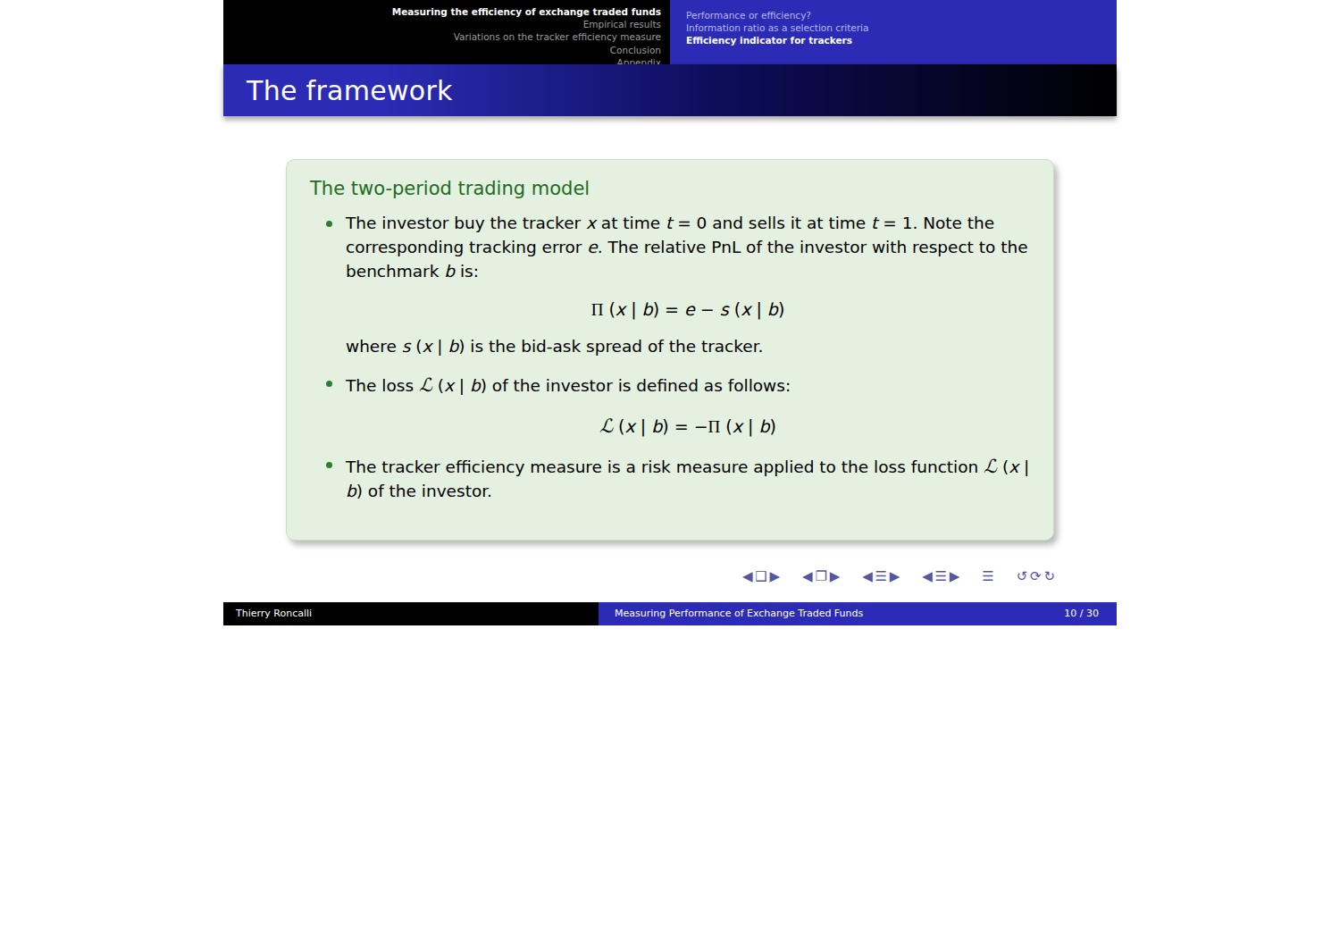Measuring the efficiency of exchange traded funds
Empirical results
Variations on the tracker efficiency measure
Conclusion
Appendix
Performance or efficiency?
Information ratio as a selection criteria
Efficiency indicator for trackers
The framework
The two-period trading model
The investor buy the tracker x at time t = 0 and sells it at time t = 1. Note the corresponding tracking error e. The relative PnL of the investor with respect to the benchmark b is:
Π (x | b) = e − s (x | b)
where s (x | b) is the bid-ask spread of the tracker.
The loss ℒ (x | b) of the investor is defined as follows:
ℒ (x | b) = −Π (x | b)
The tracker efficiency measure is a risk measure applied to the loss function ℒ (x | b) of the investor.
◀ ❑ ▶ ◀ ❐ ▶ ◀ ☰ ▶ ◀ ☰ ▶ ☰ ↺ ⟳ ↻
Thierry Roncalli
Measuring Performance of Exchange Traded Funds
10 / 30